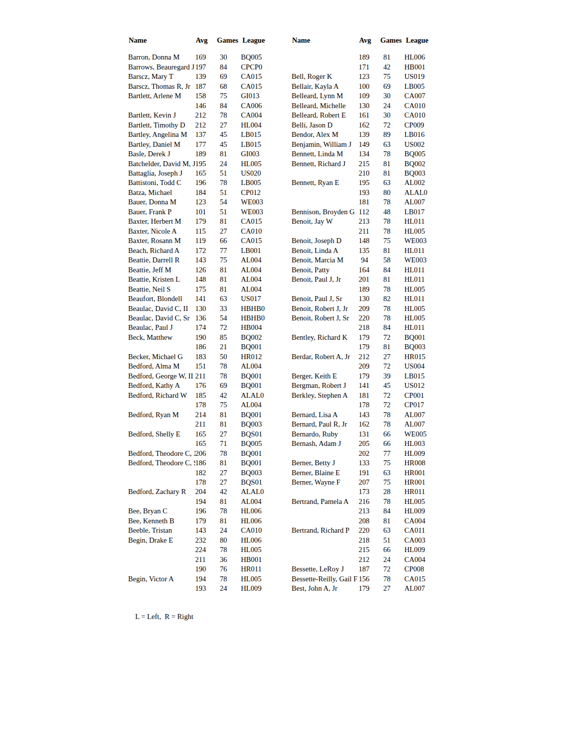| Name | Avg | Games | League | | Name | Avg | Games | League |
| --- | --- | --- | --- | --- | --- | --- | --- | --- |
| Barron, Donna M | 169 | 30 | BQ005 | | | 189 | 81 | HL006 |
| Barrows, Beauregard J | 197 | 84 | CPCP0 | | | 171 | 42 | HB001 |
| Barscz, Mary T | 139 | 69 | CA015 | | Bell, Roger K | 123 | 75 | US019 |
| Barscz, Thomas R, Jr | 187 | 68 | CA015 | | Bellair, Kayla A | 100 | 69 | LB005 |
| Bartlett, Arlene M | 158 | 75 | GI013 | | Belleard, Lynn M | 109 | 30 | CA007 |
| | 146 | 84 | CA006 | | Belleard, Michelle | 130 | 24 | CA010 |
| Bartlett, Kevin J | 212 | 78 | CA004 | | Belleard, Robert E | 161 | 30 | CA010 |
| Bartlett, Timothy D | 212 | 27 | HL004 | | Belli, Jason D | 162 | 72 | CP009 |
| Bartley, Angelina M | 137 | 45 | LB015 | | Bendor, Alex M | 139 | 89 | LB016 |
| Bartley, Daniel M | 177 | 45 | LB015 | | Benjamin, William J | 149 | 63 | US002 |
| Basle, Derek J | 189 | 81 | GI003 | | Bennett, Linda M | 134 | 78 | BQ005 |
| Batchelder, David M, Jr | 195 | 24 | HL005 | | Bennett, Richard J | 215 | 81 | BQ002 |
| Battaglia, Joseph J | 165 | 51 | US020 | | | 210 | 81 | BQ003 |
| Battistoni, Todd C | 196 | 78 | LB005 | | Bennett, Ryan E | 195 | 63 | AL002 |
| Batza, Michael | 184 | 51 | CP012 | | | 193 | 80 | ALAL0 |
| Bauer, Donna M | 123 | 54 | WE003 | | | 181 | 78 | AL007 |
| Bauer, Frank P | 101 | 51 | WE003 | | Bennison, Broyden G | 112 | 48 | LB017 |
| Baxter, Herbert M | 179 | 81 | CA015 | | Benoit, Jay W | 213 | 78 | HL011 |
| Baxter, Nicole A | 115 | 27 | CA010 | | | 211 | 78 | HL005 |
| Baxter, Rosann M | 119 | 66 | CA015 | | Benoit, Joseph D | 148 | 75 | WE003 |
| Beach, Richard A | 172 | 77 | LB001 | | Benoit, Linda A | 135 | 81 | HL011 |
| Beattie, Darrell R | 143 | 75 | AL004 | | Benoit, Marcia M | 94 | 58 | WE003 |
| Beattie, Jeff M | 126 | 81 | AL004 | | Benoit, Patty | 164 | 84 | HL011 |
| Beattie, Kristen L | 148 | 81 | AL004 | | Benoit, Paul J, Jr | 201 | 81 | HL011 |
| Beattie, Neil S | 175 | 81 | AL004 | | | 189 | 78 | HL005 |
| Beaufort, Blondell | 141 | 63 | US017 | | Benoit, Paul J, Sr | 130 | 82 | HL011 |
| Beaulac, David C, II | 130 | 33 | HBHB0 | | Benoit, Robert J, Jr | 209 | 78 | HL005 |
| Beaulac, David C, Sr | 136 | 54 | HBHB0 | | Benoit, Robert J, Sr | 220 | 78 | HL005 |
| Beaulac, Paul J | 174 | 72 | HB004 | | | 218 | 84 | HL011 |
| Beck, Matthew | 190 | 85 | BQ002 | | Bentley, Richard K | 179 | 72 | BQ001 |
| | 186 | 21 | BQ001 | | | 179 | 81 | BQ003 |
| Becker, Michael G | 183 | 50 | HR012 | | Berdar, Robert A, Jr | 212 | 27 | HR015 |
| Bedford, Alma M | 151 | 78 | AL004 | | | 209 | 72 | US004 |
| Bedford, George W, II | 211 | 78 | BQ001 | | Berger, Keith E | 179 | 39 | LB015 |
| Bedford, Kathy A | 176 | 69 | BQ001 | | Bergman, Robert J | 141 | 45 | US012 |
| Bedford, Richard W | 185 | 42 | ALAL0 | | Berkley, Stephen A | 181 | 72 | CP001 |
| | 178 | 75 | AL004 | | | 178 | 72 | CP017 |
| Bedford, Ryan M | 214 | 81 | BQ001 | | Bernard, Lisa A | 143 | 78 | AL007 |
| | 211 | 81 | BQ003 | | Bernard, Paul R, Jr | 162 | 78 | AL007 |
| Bedford, Shelly E | 165 | 27 | BQS01 | | Bernardo, Ruby | 131 | 66 | WE005 |
| | 165 | 71 | BQ005 | | Bernash, Adam J | 205 | 66 | HL003 |
| Bedford, Theodore C, Jr | 206 | 78 | BQ001 | | | 202 | 77 | HL009 |
| Bedford, Theodore C, Sr | 186 | 81 | BQ001 | | Berner, Betty J | 133 | 75 | HR008 |
| | 182 | 27 | BQ003 | | Berner, Blaine E | 191 | 63 | HR001 |
| | 178 | 27 | BQS01 | | Berner, Wayne F | 207 | 75 | HR001 |
| Bedford, Zachary R | 204 | 42 | ALAL0 | | | 173 | 28 | HR011 |
| | 194 | 81 | AL004 | | Bertrand, Pamela A | 216 | 78 | HL005 |
| Bee, Bryan C | 196 | 78 | HL006 | | | 213 | 84 | HL009 |
| Bee, Kenneth B | 179 | 81 | HL006 | | | 208 | 81 | CA004 |
| Beeble, Tristan | 143 | 24 | CA010 | | Bertrand, Richard P | 220 | 63 | CA011 |
| Begin, Drake E | 232 | 80 | HL006 | | | 218 | 51 | CA003 |
| | 224 | 78 | HL005 | | | 215 | 66 | HL009 |
| | 211 | 36 | HB001 | | | 212 | 24 | CA004 |
| | 190 | 76 | HR011 | | Bessette, LeRoy J | 187 | 72 | CP008 |
| Begin, Victor A | 194 | 78 | HL005 | | Bessette-Reilly, Gail F | 156 | 78 | CA015 |
| | 193 | 24 | HL009 | | Best, John A, Jr | 179 | 27 | AL007 |
L = Left, R = Right